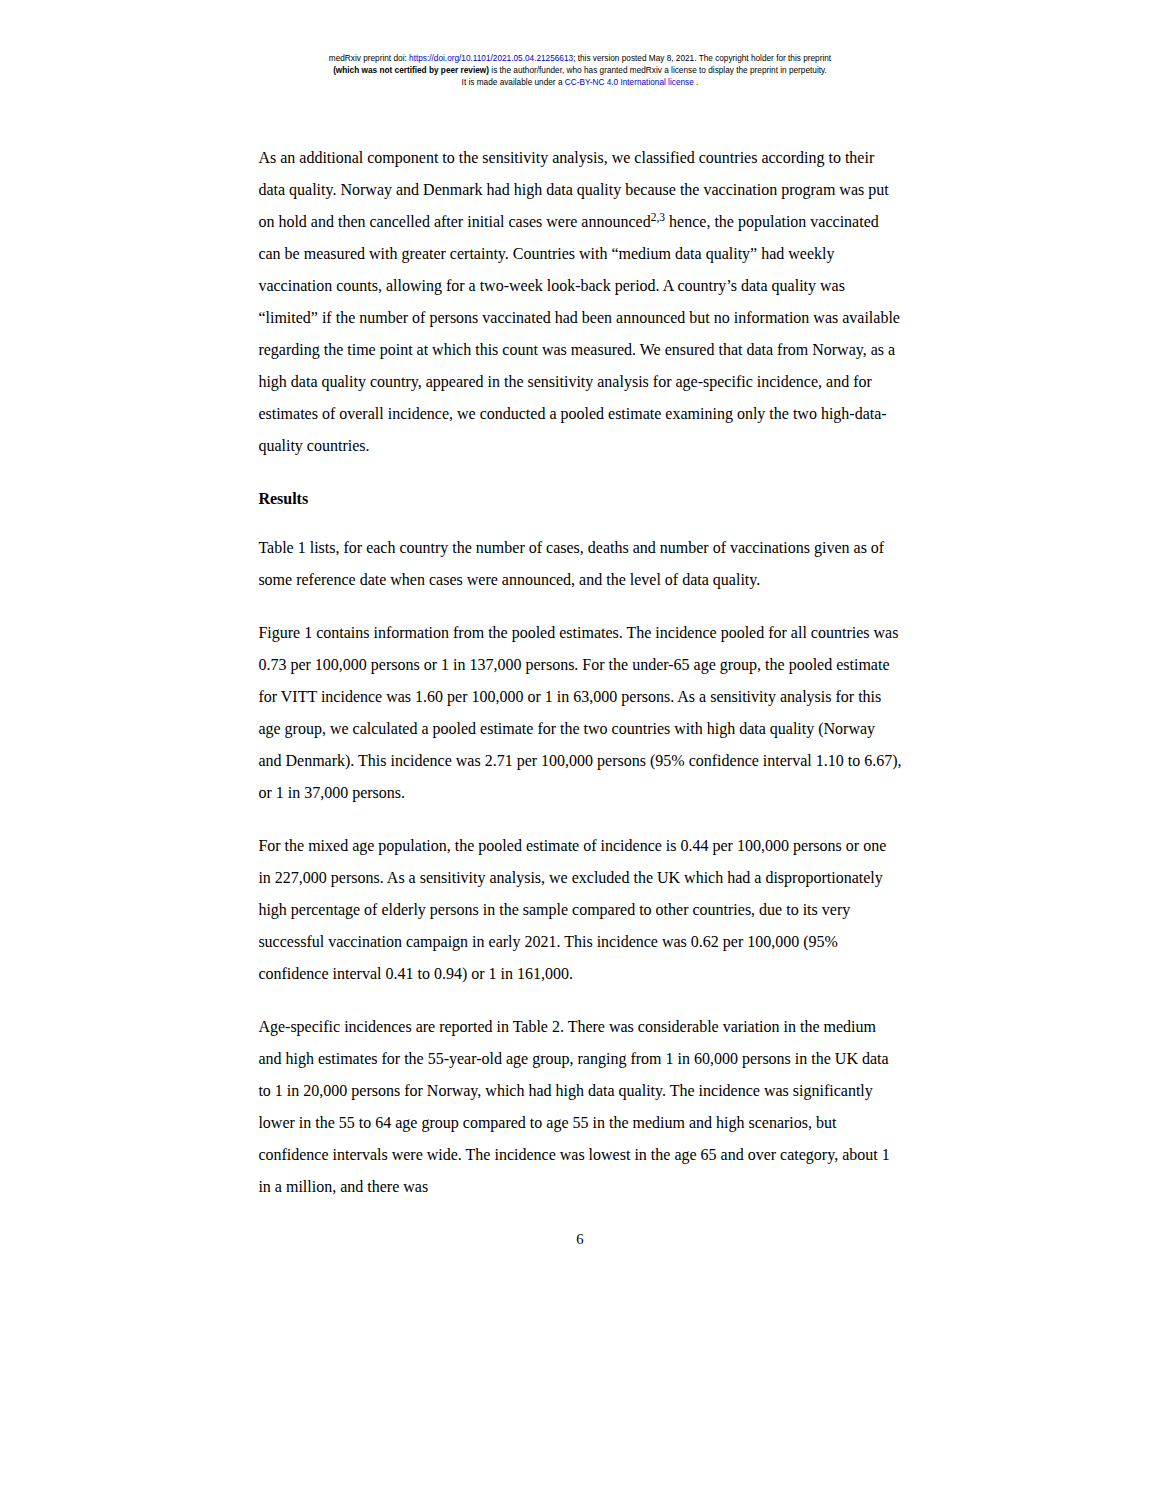medRxiv preprint doi: https://doi.org/10.1101/2021.05.04.21256613; this version posted May 8, 2021. The copyright holder for this preprint
(which was not certified by peer review) is the author/funder, who has granted medRxiv a license to display the preprint in perpetuity.
It is made available under a CC-BY-NC 4.0 International license .
As an additional component to the sensitivity analysis, we classified countries according to their data quality. Norway and Denmark had high data quality because the vaccination program was put on hold and then cancelled after initial cases were announced2,3 hence, the population vaccinated can be measured with greater certainty. Countries with “medium data quality” had weekly vaccination counts, allowing for a two-week look-back period. A country’s data quality was “limited” if the number of persons vaccinated had been announced but no information was available regarding the time point at which this count was measured. We ensured that data from Norway, as a high data quality country, appeared in the sensitivity analysis for age-specific incidence, and for estimates of overall incidence, we conducted a pooled estimate examining only the two high-data-quality countries.
Results
Table 1 lists, for each country the number of cases, deaths and number of vaccinations given as of some reference date when cases were announced, and the level of data quality.
Figure 1 contains information from the pooled estimates. The incidence pooled for all countries was 0.73 per 100,000 persons or 1 in 137,000 persons. For the under-65 age group, the pooled estimate for VITT incidence was 1.60 per 100,000 or 1 in 63,000 persons. As a sensitivity analysis for this age group, we calculated a pooled estimate for the two countries with high data quality (Norway and Denmark). This incidence was 2.71 per 100,000 persons (95% confidence interval 1.10 to 6.67), or 1 in 37,000 persons.
For the mixed age population, the pooled estimate of incidence is 0.44 per 100,000 persons or one in 227,000 persons. As a sensitivity analysis, we excluded the UK which had a disproportionately high percentage of elderly persons in the sample compared to other countries, due to its very successful vaccination campaign in early 2021. This incidence was 0.62 per 100,000 (95% confidence interval 0.41 to 0.94) or 1 in 161,000.
Age-specific incidences are reported in Table 2. There was considerable variation in the medium and high estimates for the 55-year-old age group, ranging from 1 in 60,000 persons in the UK data to 1 in 20,000 persons for Norway, which had high data quality. The incidence was significantly lower in the 55 to 64 age group compared to age 55 in the medium and high scenarios, but confidence intervals were wide. The incidence was lowest in the age 65 and over category, about 1 in a million, and there was
6